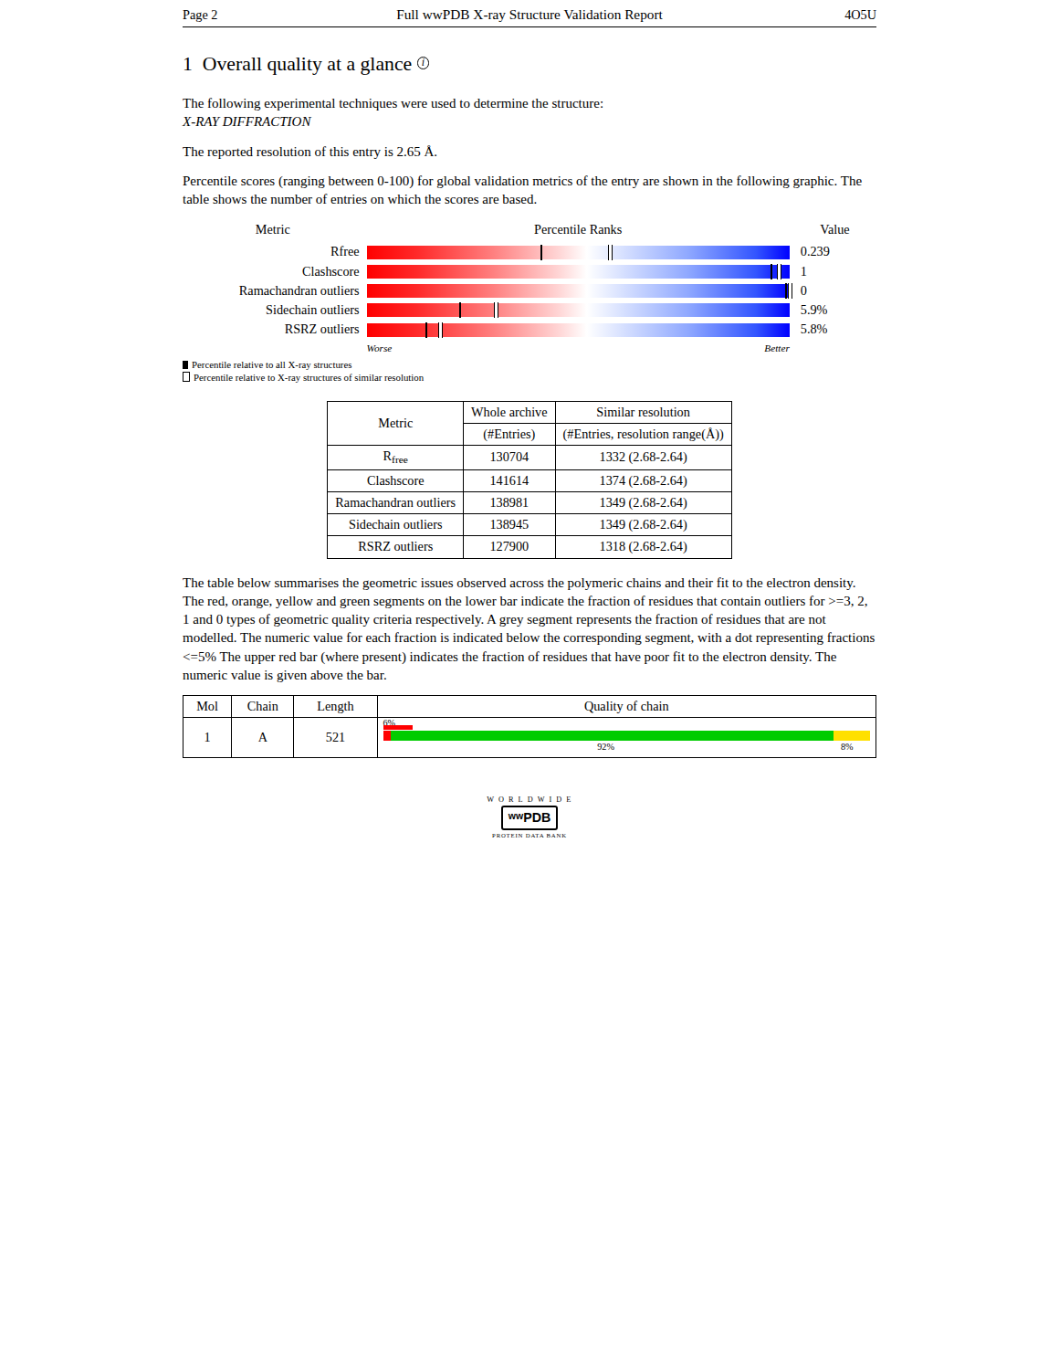Page 2
Full wwPDB X-ray Structure Validation Report
4O5U
1 Overall quality at a glance i
The following experimental techniques were used to determine the structure:
X-RAY DIFFRACTION
The reported resolution of this entry is 2.65 Å.
Percentile scores (ranging between 0-100) for global validation metrics of the entry are shown in the following graphic. The table shows the number of entries on which the scores are based.
| Metric | Percentile Ranks | Value |
| --- | --- | --- |
| Rfree | | 0.239 |
| Clashscore | | 1 |
| Ramachandran outliers | | 0 |
| Sidechain outliers | | 5.9% |
| RSRZ outliers | | 5.8% |
| | Worse Better | |
Percentile relative to all X-ray structures
Percentile relative to X-ray structures of similar resolution
| Metric | Whole archive | Similar resolution |
| --- | --- | --- |
| (#Entries) | (#Entries, resolution range(Å)) |
| R free | 130704 | 1332 (2.68-2.64) |
| Clashscore | 141614 | 1374 (2.68-2.64) |
| Ramachandran outliers | 138981 | 1349 (2.68-2.64) |
| Sidechain outliers | 138945 | 1349 (2.68-2.64) |
| RSRZ outliers | 127900 | 1318 (2.68-2.64) |
The table below summarises the geometric issues observed across the polymeric chains and their fit to the electron density. The red, orange, yellow and green segments on the lower bar indicate the fraction of residues that contain outliers for >=3, 2, 1 and 0 types of geometric quality criteria respectively. A grey segment represents the fraction of residues that are not modelled. The numeric value for each fraction is indicated below the corresponding segment, with a dot representing fractions <=5% The upper red bar (where present) indicates the fraction of residues that have poor fit to the electron density. The numeric value is given above the bar.
| Mol | Chain | Length | Quality of chain |
| --- | --- | --- | --- |
| 1 | A | 521 | 6% 92% 8% |
W O R L D W I D E
ww PDB
PROTEIN DATA BANK